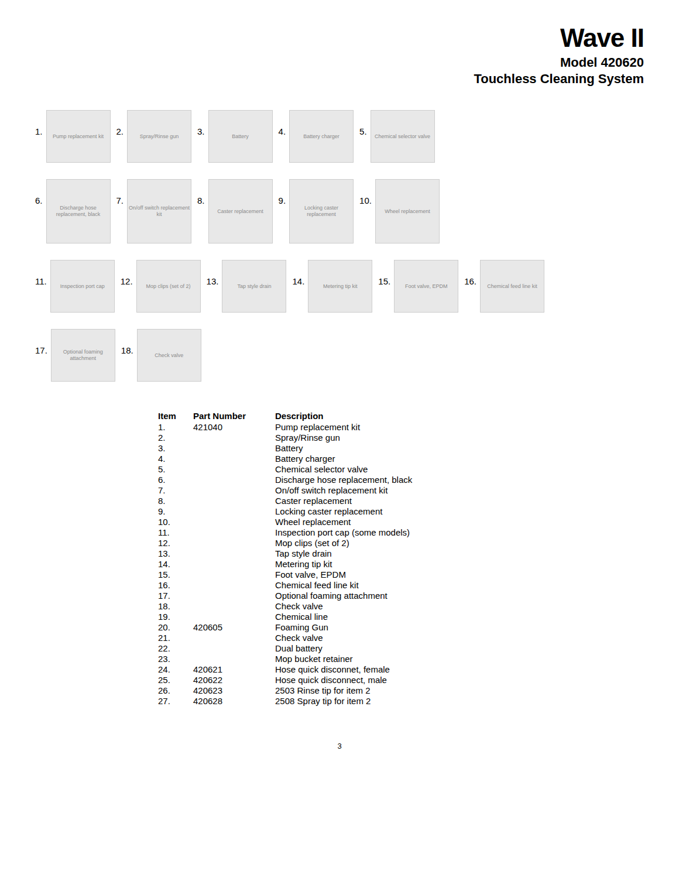Wave II
Model 420620
Touchless Cleaning System
1.
Pump replacement kit
2.
Spray/Rinse gun
3.
Battery
4.
Battery charger
5.
Chemical selector valve
6.
Discharge hose replacement, black
7.
On/off switch replacement kit
8.
Caster replacement
9.
Locking caster replacement
10.
Wheel replacement
11.
Inspection port cap
12.
Mop clips (set of 2)
13.
Tap style drain
14.
Metering tip kit
15.
Foot valve, EPDM
16.
Chemical feed line kit
17.
Optional foaming attachment
18.
Check valve
| Item | Part Number | Description |
| --- | --- | --- |
| 1. | 421040 | Pump replacement kit |
| 2. | | Spray/Rinse gun |
| 3. | | Battery |
| 4. | | Battery charger |
| 5. | | Chemical selector valve |
| 6. | | Discharge hose replacement, black |
| 7. | | On/off switch replacement kit |
| 8. | | Caster replacement |
| 9. | | Locking caster replacement |
| 10. | | Wheel replacement |
| 11. | | Inspection port cap (some models) |
| 12. | | Mop clips (set of 2) |
| 13. | | Tap style drain |
| 14. | | Metering tip kit |
| 15. | | Foot valve, EPDM |
| 16. | | Chemical feed line kit |
| 17. | | Optional foaming attachment |
| 18. | | Check valve |
| 19. | | Chemical line |
| 20. | 420605 | Foaming Gun |
| 21. | | Check valve |
| 22. | | Dual battery |
| 23. | | Mop bucket retainer |
| 24. | 420621 | Hose quick disconnet, female |
| 25. | 420622 | Hose quick disconnect, male |
| 26. | 420623 | 2503 Rinse tip for item 2 |
| 27. | 420628 | 2508 Spray tip for item 2 |
3